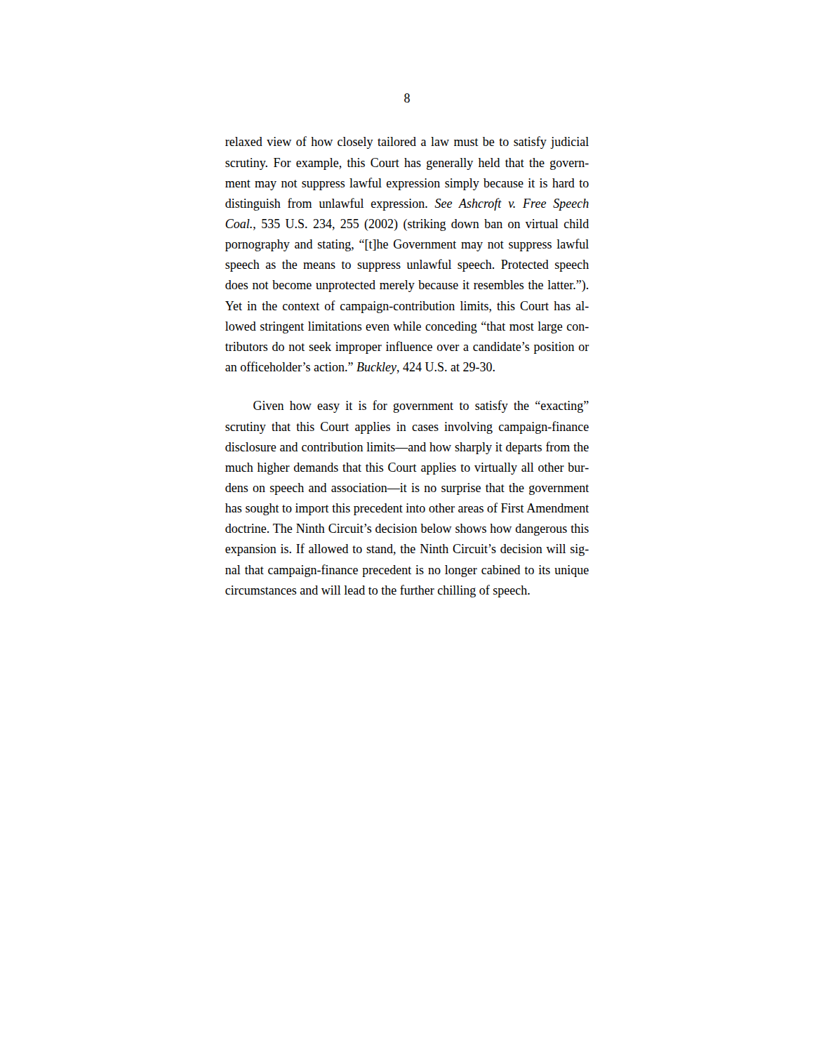8
relaxed view of how closely tailored a law must be to satisfy judicial scrutiny. For example, this Court has generally held that the government may not suppress lawful expression simply because it is hard to distinguish from unlawful expression. See Ashcroft v. Free Speech Coal., 535 U.S. 234, 255 (2002) (striking down ban on virtual child pornography and stating, “[t]he Government may not suppress lawful speech as the means to suppress unlawful speech. Protected speech does not become unprotected merely because it resembles the latter.”). Yet in the context of campaign-contribution limits, this Court has allowed stringent limitations even while conceding “that most large contributors do not seek improper influence over a candidate’s position or an officeholder’s action.” Buckley, 424 U.S. at 29-30.
Given how easy it is for government to satisfy the “exacting” scrutiny that this Court applies in cases involving campaign-finance disclosure and contribution limits—and how sharply it departs from the much higher demands that this Court applies to virtually all other burdens on speech and association—it is no surprise that the government has sought to import this precedent into other areas of First Amendment doctrine. The Ninth Circuit’s decision below shows how dangerous this expansion is. If allowed to stand, the Ninth Circuit’s decision will signal that campaign-finance precedent is no longer cabined to its unique circumstances and will lead to the further chilling of speech.